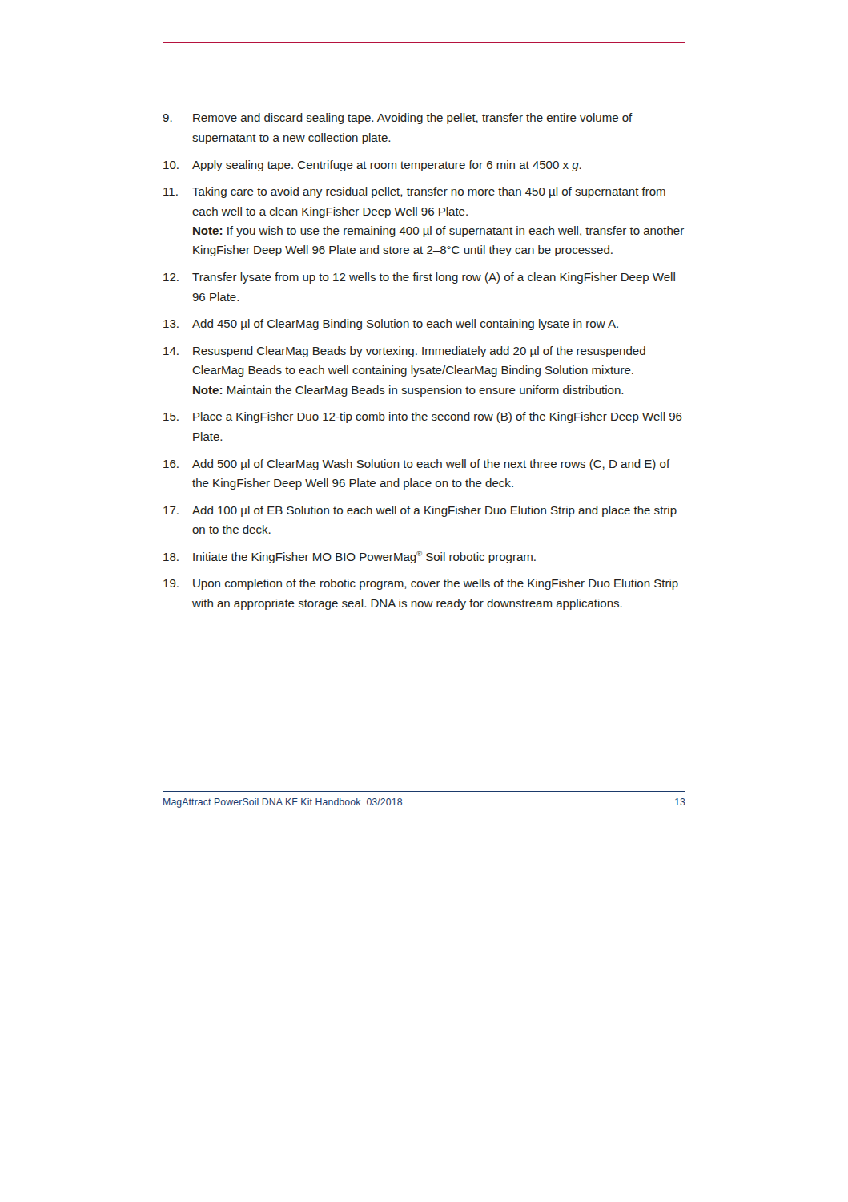9. Remove and discard sealing tape. Avoiding the pellet, transfer the entire volume of supernatant to a new collection plate.
10. Apply sealing tape. Centrifuge at room temperature for 6 min at 4500 x g.
11. Taking care to avoid any residual pellet, transfer no more than 450 µl of supernatant from each well to a clean KingFisher Deep Well 96 Plate. Note: If you wish to use the remaining 400 µl of supernatant in each well, transfer to another KingFisher Deep Well 96 Plate and store at 2–8°C until they can be processed.
12. Transfer lysate from up to 12 wells to the first long row (A) of a clean KingFisher Deep Well 96 Plate.
13. Add 450 µl of ClearMag Binding Solution to each well containing lysate in row A.
14. Resuspend ClearMag Beads by vortexing. Immediately add 20 µl of the resuspended ClearMag Beads to each well containing lysate/ClearMag Binding Solution mixture. Note: Maintain the ClearMag Beads in suspension to ensure uniform distribution.
15. Place a KingFisher Duo 12-tip comb into the second row (B) of the KingFisher Deep Well 96 Plate.
16. Add 500 µl of ClearMag Wash Solution to each well of the next three rows (C, D and E) of the KingFisher Deep Well 96 Plate and place on to the deck.
17. Add 100 µl of EB Solution to each well of a KingFisher Duo Elution Strip and place the strip on to the deck.
18. Initiate the KingFisher MO BIO PowerMag® Soil robotic program.
19. Upon completion of the robotic program, cover the wells of the KingFisher Duo Elution Strip with an appropriate storage seal. DNA is now ready for downstream applications.
MagAttract PowerSoil DNA KF Kit Handbook 03/2018 13